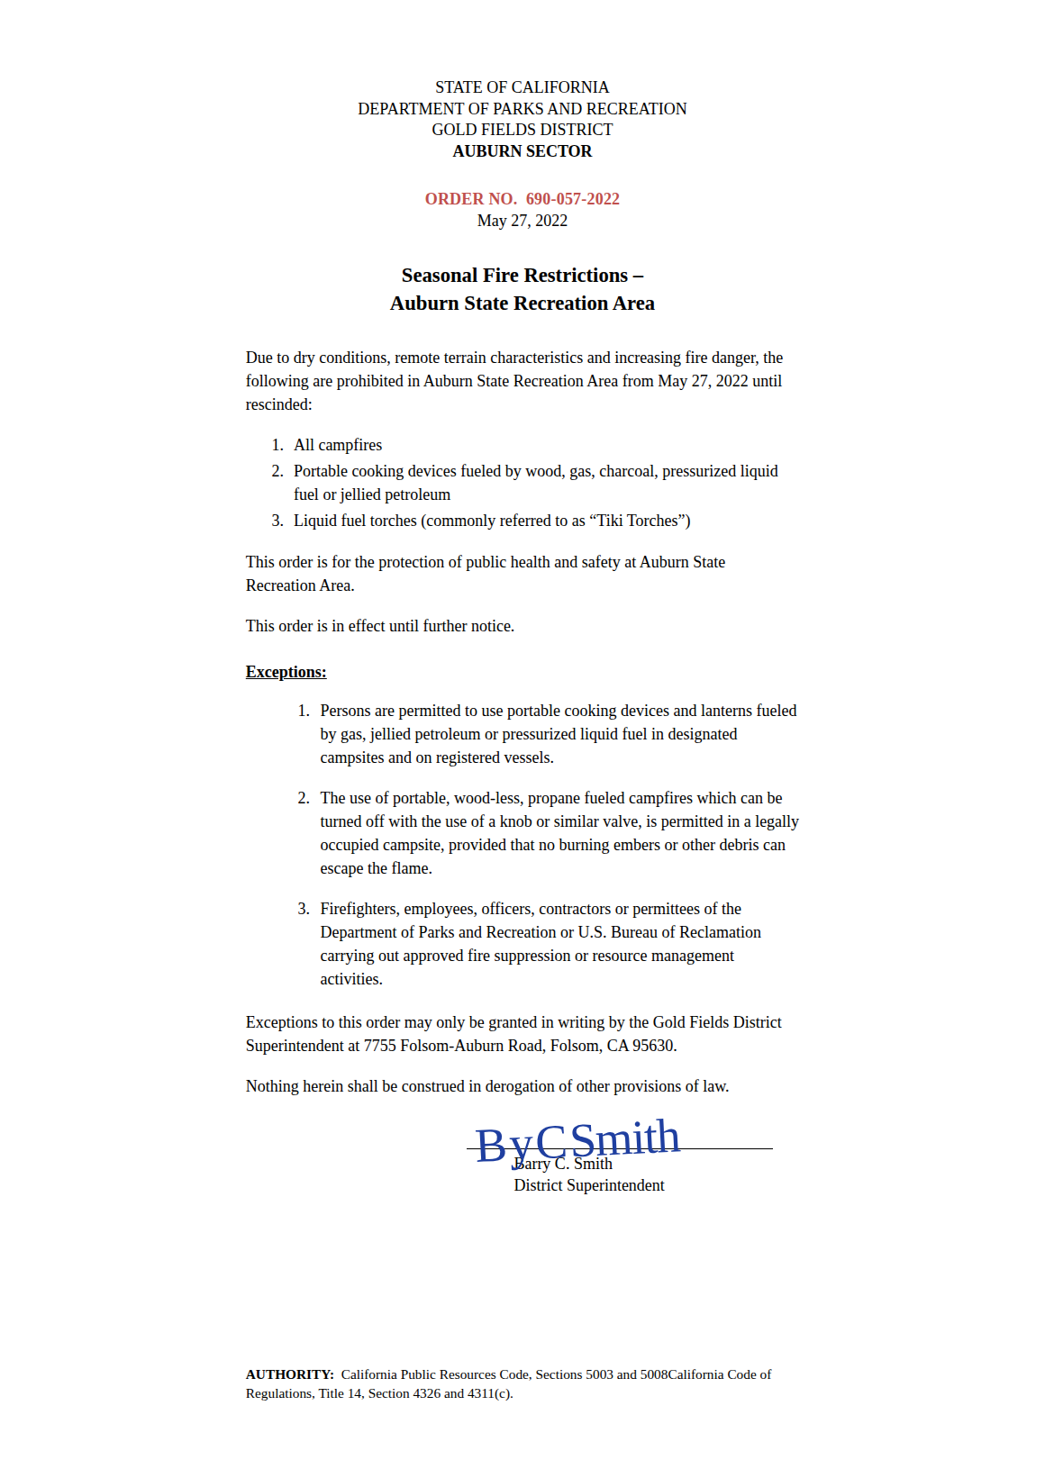STATE OF CALIFORNIA DEPARTMENT OF PARKS AND RECREATION GOLD FIELDS DISTRICT AUBURN SECTOR
ORDER NO. 690-057-2022 May 27, 2022
Seasonal Fire Restrictions –
Auburn State Recreation Area
Due to dry conditions, remote terrain characteristics and increasing fire danger, the following are prohibited in Auburn State Recreation Area from May 27, 2022 until rescinded:
All campfires
Portable cooking devices fueled by wood, gas, charcoal, pressurized liquid fuel or jellied petroleum
Liquid fuel torches (commonly referred to as “Tiki Torches”)
This order is for the protection of public health and safety at Auburn State Recreation Area.
This order is in effect until further notice.
Exceptions:
Persons are permitted to use portable cooking devices and lanterns fueled by gas, jellied petroleum or pressurized liquid fuel in designated campsites and on registered vessels.
The use of portable, wood-less, propane fueled campfires which can be turned off with the use of a knob or similar valve, is permitted in a legally occupied campsite, provided that no burning embers or other debris can escape the flame.
Firefighters, employees, officers, contractors or permittees of the Department of Parks and Recreation or U.S. Bureau of Reclamation carrying out approved fire suppression or resource management activities.
Exceptions to this order may only be granted in writing by the Gold Fields District Superintendent at 7755 Folsom-Auburn Road, Folsom, CA 95630.
Nothing herein shall be construed in derogation of other provisions of law.
B y C Smith
Barry C. Smith
District Superintendent
AUTHORITY: California Public Resources Code, Sections 5003 and 5008California Code of Regulations, Title 14, Section 4326 and 4311(c).